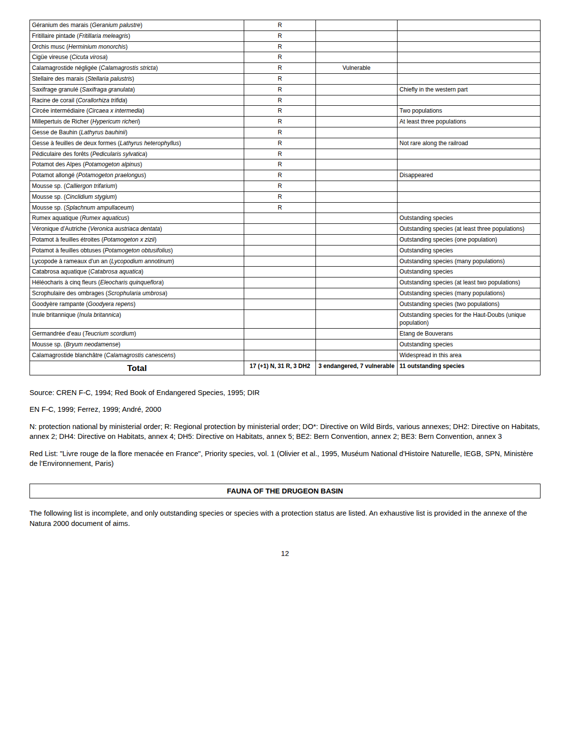| Géranium des marais ( Geranium palustre ) | R | | |
| Fritillaire pintade ( Fritillaria meleagris ) | R | | |
| Orchis musc ( Herminium monorchis ) | R | | |
| Cigüe vireuse ( Cicuta virosa ) | R | | |
| Calamagrostide négligée ( Calamagrostis stricta ) | R | Vulnerable | |
| Stellaire des marais ( Stellaria palustris ) | R | | |
| Saxifrage granulé ( Saxifraga granulata ) | R | | Chiefly in the western part |
| Racine de corail ( Corallorhiza trifida ) | R | | |
| Circée intermédiaire ( Circaea x intermedia ) | R | | Two populations |
| Millepertuis de Richer ( Hypericum richeri ) | R | | At least three populations |
| Gesse de Bauhin ( Lathyrus bauhinii ) | R | | |
| Gesse à feuilles de deux formes ( Lathyrus heterophyllus ) | R | | Not rare along the railroad |
| Pédiculaire des forêts ( Pedicularis sylvatica ) | R | | |
| Potamot des Alpes ( Potamogeton alpinus ) | R | | |
| Potamot allongé ( Potamogeton praelongus ) | R | | Disappeared |
| Mousse sp. ( Calliergon trifarium ) | R | | |
| Mousse sp. ( Cinclidium stygium ) | R | | |
| Mousse sp. ( Splachnum ampullaceum ) | R | | |
| Rumex aquatique ( Rumex aquaticus ) | | | Outstanding species |
| Véronique d'Autriche ( Veronica austriaca dentata ) | | | Outstanding species (at least three populations) |
| Potamot à feuilles étroites ( Potamogeton x zizii ) | | | Outstanding species (one population) |
| Potamot à feuilles obtuses ( Potamogeton obtusifolius ) | | | Outstanding species |
| Lycopode à rameaux d'un an ( Lycopodium annotinum ) | | | Outstanding species (many populations) |
| Catabrosa aquatique ( Catabrosa aquatica ) | | | Outstanding species |
| Héléocharis à cinq fleurs ( Eleocharis quinqueflora ) | | | Outstanding species (at least two populations) |
| Scrophulaire des ombrages ( Scrophularia umbrosa ) | | | Outstanding species (many populations) |
| Goodyère rampante ( Goodyera repens ) | | | Outstanding species (two populations) |
| Inule britannique ( Inula britannica ) | | | Outstanding species for the Haut-Doubs (unique population) |
| Germandrée d'eau ( Teucrium scordium ) | | | Etang de Bouverans |
| Mousse sp. ( Bryum neodamense ) | | | Outstanding species |
| Calamagrostide blanchâtre ( Calamagrostis canescens ) | | | Widespread in this area |
| Total | 17 (+1) N, 31 R, 3 DH2 | 3 endangered, 7 vulnerable | 11 outstanding species |
Source: CREN F-C, 1994; Red Book of Endangered Species, 1995; DIR
EN F-C, 1999; Ferrez, 1999; André, 2000
N: protection national by ministerial order; R: Regional protection by ministerial order; DO*: Directive on Wild Birds, various annexes; DH2: Directive on Habitats, annex 2; DH4: Directive on Habitats, annex 4; DH5: Directive on Habitats, annex 5; BE2: Bern Convention, annex 2; BE3: Bern Convention, annex 3
Red List: "Livre rouge de la flore menacée en France", Priority species, vol. 1 (Olivier et al., 1995, Muséum National d'Histoire Naturelle, IEGB, SPN, Ministère de l'Environnement, Paris)
FAUNA OF THE DRUGEON BASIN
The following list is incomplete, and only outstanding species or species with a protection status are listed. An exhaustive list is provided in the annexe of the Natura 2000 document of aims.
12